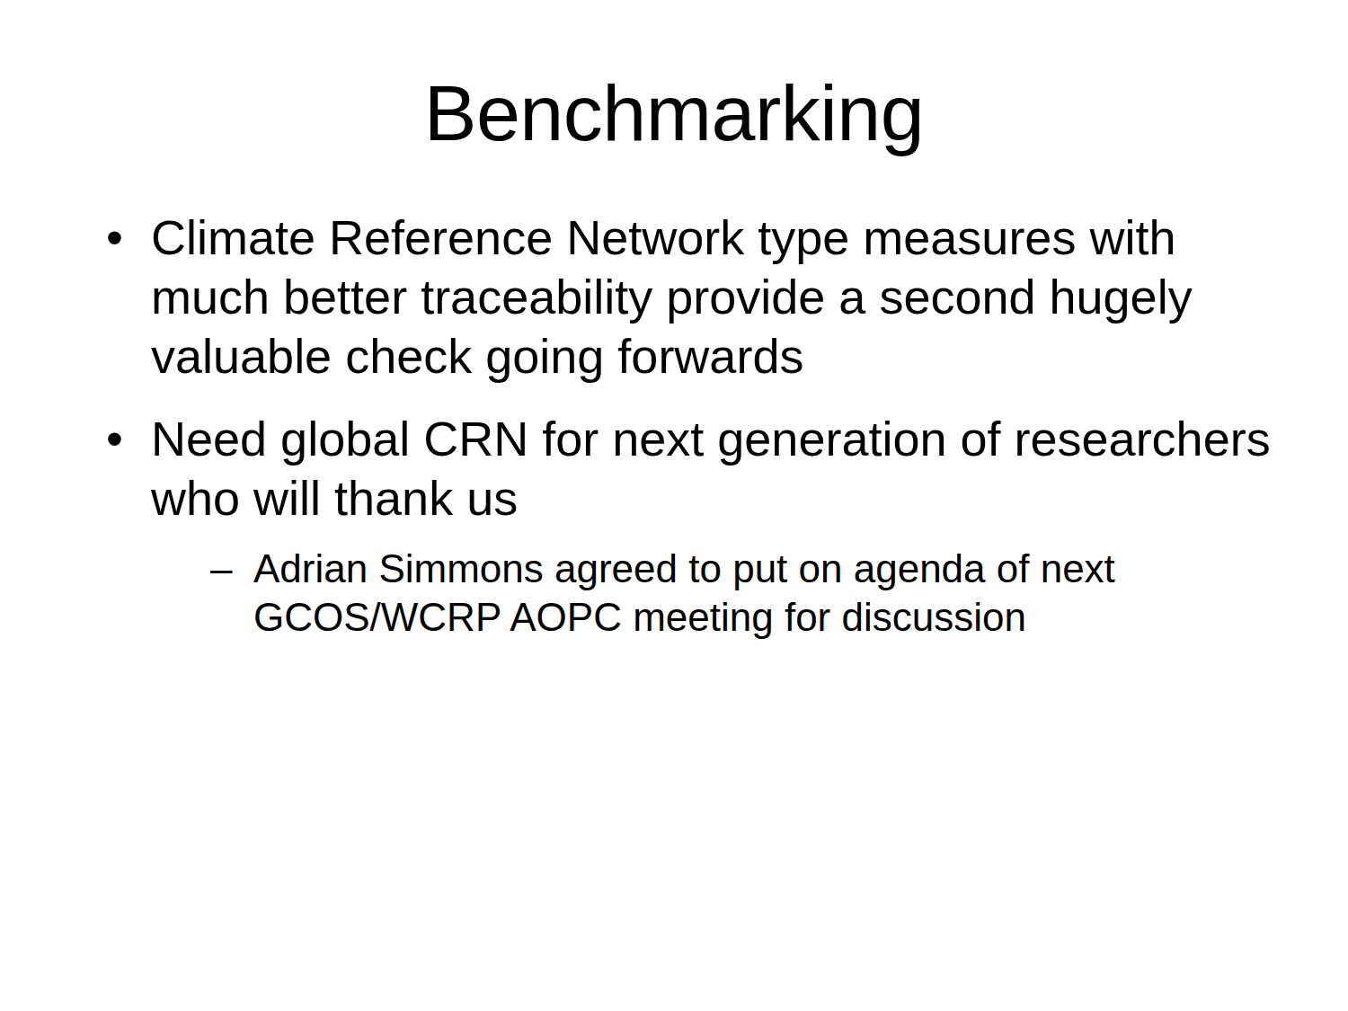Benchmarking
Climate Reference Network type measures with much better traceability provide a second hugely valuable check going forwards
Need global CRN for next generation of researchers who will thank us
Adrian Simmons agreed to put on agenda of next GCOS/WCRP AOPC meeting for discussion